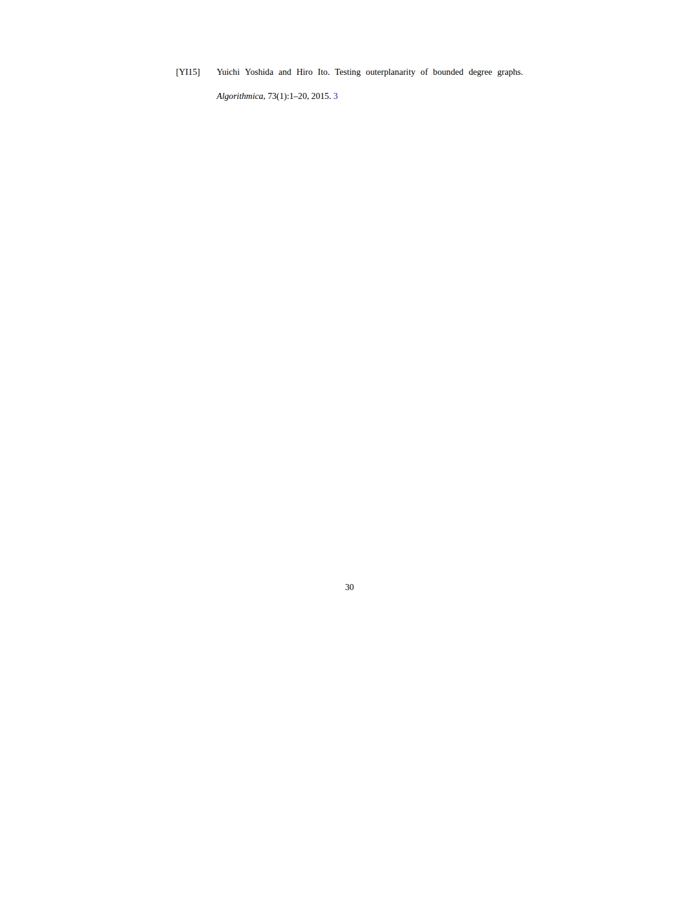[YI15]
Yuichi Yoshida and Hiro Ito. Testing outerplanarity of bounded degree graphs. Algorithmica, 73(1):1–20, 2015. 3
30